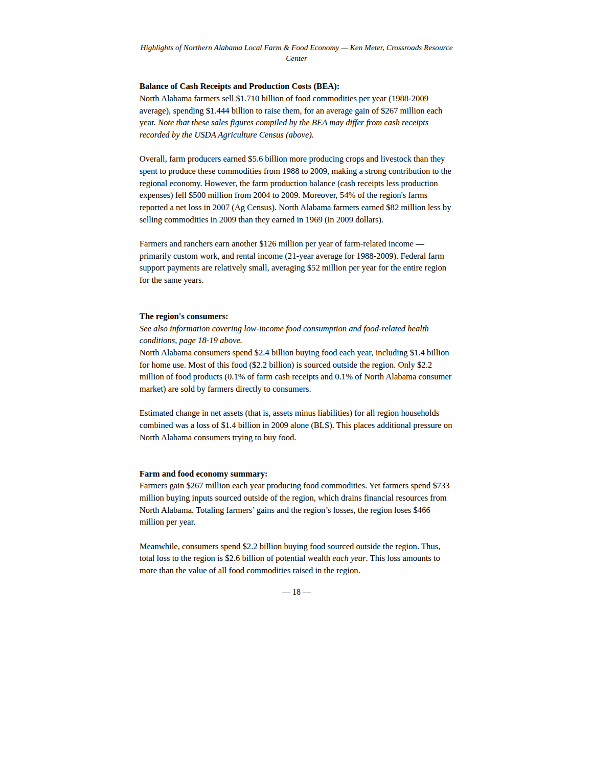Highlights of Northern Alabama Local Farm & Food Economy — Ken Meter, Crossroads Resource Center
Balance of Cash Receipts and Production Costs (BEA):
North Alabama farmers sell $1.710 billion of food commodities per year (1988-2009 average), spending $1.444 billion to raise them, for an average gain of $267 million each year. Note that these sales figures compiled by the BEA may differ from cash receipts recorded by the USDA Agriculture Census (above).
Overall, farm producers earned $5.6 billion more producing crops and livestock than they spent to produce these commodities from 1988 to 2009, making a strong contribution to the regional economy. However, the farm production balance (cash receipts less production expenses) fell $500 million from 2004 to 2009. Moreover, 54% of the region's farms reported a net loss in 2007 (Ag Census). North Alabama farmers earned $82 million less by selling commodities in 2009 than they earned in 1969 (in 2009 dollars).
Farmers and ranchers earn another $126 million per year of farm-related income — primarily custom work, and rental income (21-year average for 1988-2009). Federal farm support payments are relatively small, averaging $52 million per year for the entire region for the same years.
The region's consumers:
See also information covering low-income food consumption and food-related health conditions, page 18-19 above.
North Alabama consumers spend $2.4 billion buying food each year, including $1.4 billion for home use. Most of this food ($2.2 billion) is sourced outside the region. Only $2.2 million of food products (0.1% of farm cash receipts and 0.1% of North Alabama consumer market) are sold by farmers directly to consumers.
Estimated change in net assets (that is, assets minus liabilities) for all region households combined was a loss of $1.4 billion in 2009 alone (BLS). This places additional pressure on North Alabama consumers trying to buy food.
Farm and food economy summary:
Farmers gain $267 million each year producing food commodities. Yet farmers spend $733 million buying inputs sourced outside of the region, which drains financial resources from North Alabama. Totaling farmers’ gains and the region’s losses, the region loses $466 million per year.
Meanwhile, consumers spend $2.2 billion buying food sourced outside the region. Thus, total loss to the region is $2.6 billion of potential wealth each year. This loss amounts to more than the value of all food commodities raised in the region.
— 18 —